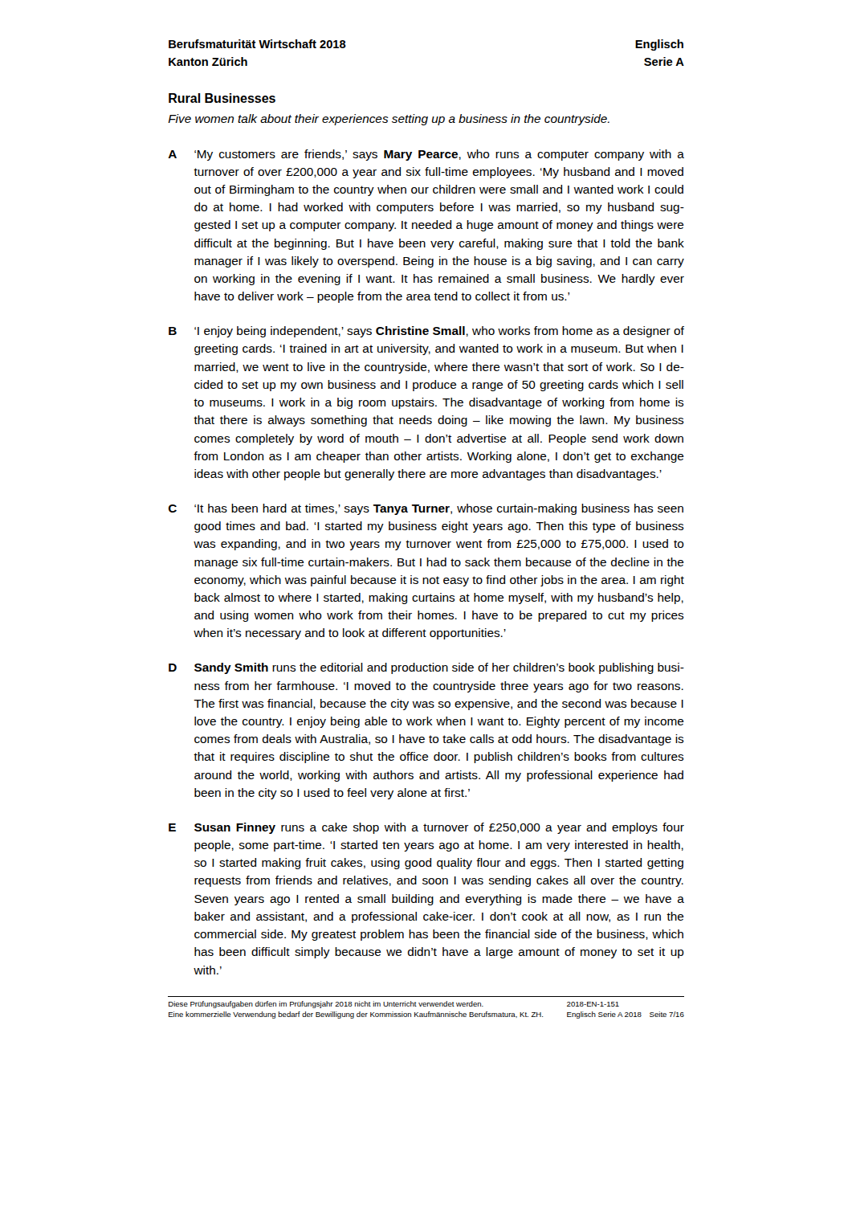Berufsmaturität Wirtschaft 2018
Kanton Zürich
Englisch
Serie A
Rural Businesses
Five women talk about their experiences setting up a business in the countryside.
A
‘My customers are friends,’ says Mary Pearce, who runs a computer company with a turnover of over £200,000 a year and six full-time employees. ‘My husband and I moved out of Birmingham to the country when our children were small and I wanted work I could do at home. I had worked with computers before I was married, so my husband suggested I set up a computer company. It needed a huge amount of money and things were difficult at the beginning. But I have been very careful, making sure that I told the bank manager if I was likely to overspend. Being in the house is a big saving, and I can carry on working in the evening if I want. It has remained a small business. We hardly ever have to deliver work – people from the area tend to collect it from us.’
B
‘I enjoy being independent,’ says Christine Small, who works from home as a designer of greeting cards. ‘I trained in art at university, and wanted to work in a museum. But when I married, we went to live in the countryside, where there wasn’t that sort of work. So I decided to set up my own business and I produce a range of 50 greeting cards which I sell to museums. I work in a big room upstairs. The disadvantage of working from home is that there is always something that needs doing – like mowing the lawn. My business comes completely by word of mouth – I don’t advertise at all. People send work down from London as I am cheaper than other artists. Working alone, I don’t get to exchange ideas with other people but generally there are more advantages than disadvantages.’
C
‘It has been hard at times,’ says Tanya Turner, whose curtain-making business has seen good times and bad. ‘I started my business eight years ago. Then this type of business was expanding, and in two years my turnover went from £25,000 to £75,000. I used to manage six full-time curtain-makers. But I had to sack them because of the decline in the economy, which was painful because it is not easy to find other jobs in the area. I am right back almost to where I started, making curtains at home myself, with my husband’s help, and using women who work from their homes. I have to be prepared to cut my prices when it’s necessary and to look at different opportunities.’
D
Sandy Smith runs the editorial and production side of her children’s book publishing business from her farmhouse. ‘I moved to the countryside three years ago for two reasons. The first was financial, because the city was so expensive, and the second was because I love the country. I enjoy being able to work when I want to. Eighty percent of my income comes from deals with Australia, so I have to take calls at odd hours. The disadvantage is that it requires discipline to shut the office door. I publish children’s books from cultures around the world, working with authors and artists. All my professional experience had been in the city so I used to feel very alone at first.’
E
Susan Finney runs a cake shop with a turnover of £250,000 a year and employs four people, some part-time. ‘I started ten years ago at home. I am very interested in health, so I started making fruit cakes, using good quality flour and eggs. Then I started getting requests from friends and relatives, and soon I was sending cakes all over the country. Seven years ago I rented a small building and everything is made there – we have a baker and assistant, and a professional cake-icer. I don’t cook at all now, as I run the commercial side. My greatest problem has been the financial side of the business, which has been difficult simply because we didn’t have a large amount of money to set it up with.’
Diese Prüfungsaufgaben dürfen im Prüfungsjahr 2018 nicht im Unterricht verwendet werden.
Eine kommerzielle Verwendung bedarf der Bewilligung der Kommission Kaufmännische Berufsmatura, Kt. ZH.
2018-EN-1-151
Englisch Serie A 2018
Seite 7/16